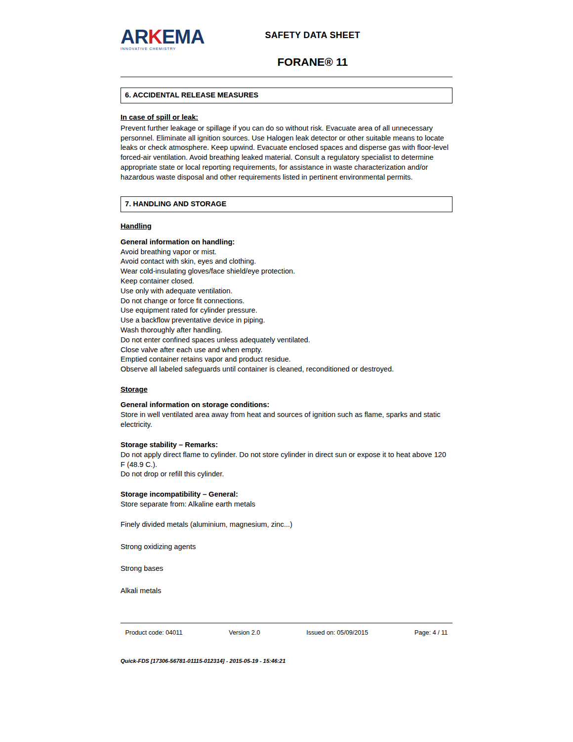ARKEMA
INNOVATIVE CHEMISTRY
SAFETY DATA SHEET
FORANE® 11
6. ACCIDENTAL RELEASE MEASURES
In case of spill or leak:
Prevent further leakage or spillage if you can do so without risk. Evacuate area of all unnecessary personnel. Eliminate all ignition sources. Use Halogen leak detector or other suitable means to locate leaks or check atmosphere. Keep upwind. Evacuate enclosed spaces and disperse gas with floor-level forced-air ventilation. Avoid breathing leaked material. Consult a regulatory specialist to determine appropriate state or local reporting requirements, for assistance in waste characterization and/or hazardous waste disposal and other requirements listed in pertinent environmental permits.
7. HANDLING AND STORAGE
Handling
General information on handling:
Avoid breathing vapor or mist.
Avoid contact with skin, eyes and clothing.
Wear cold-insulating gloves/face shield/eye protection.
Keep container closed.
Use only with adequate ventilation.
Do not change or force fit connections.
Use equipment rated for cylinder pressure.
Use a backflow preventative device in piping.
Wash thoroughly after handling.
Do not enter confined spaces unless adequately ventilated.
Close valve after each use and when empty.
Emptied container retains vapor and product residue.
Observe all labeled safeguards until container is cleaned, reconditioned or destroyed.
Storage
General information on storage conditions:
Store in well ventilated area away from heat and sources of ignition such as flame, sparks and static electricity.
Storage stability – Remarks:
Do not apply direct flame to cylinder. Do not store cylinder in direct sun or expose it to heat above 120 F (48.9 C.).
Do not drop or refill this cylinder.
Storage incompatibility – General:
Store separate from: Alkaline earth metals
Finely divided metals (aluminium, magnesium, zinc...)
Strong oxidizing agents
Strong bases
Alkali metals
Product code: 04011 Version 2.0 Issued on: 05/09/2015 Page: 4 / 11
Quick-FDS [17306-56781-01115-012314] - 2015-05-19 - 15:46:21